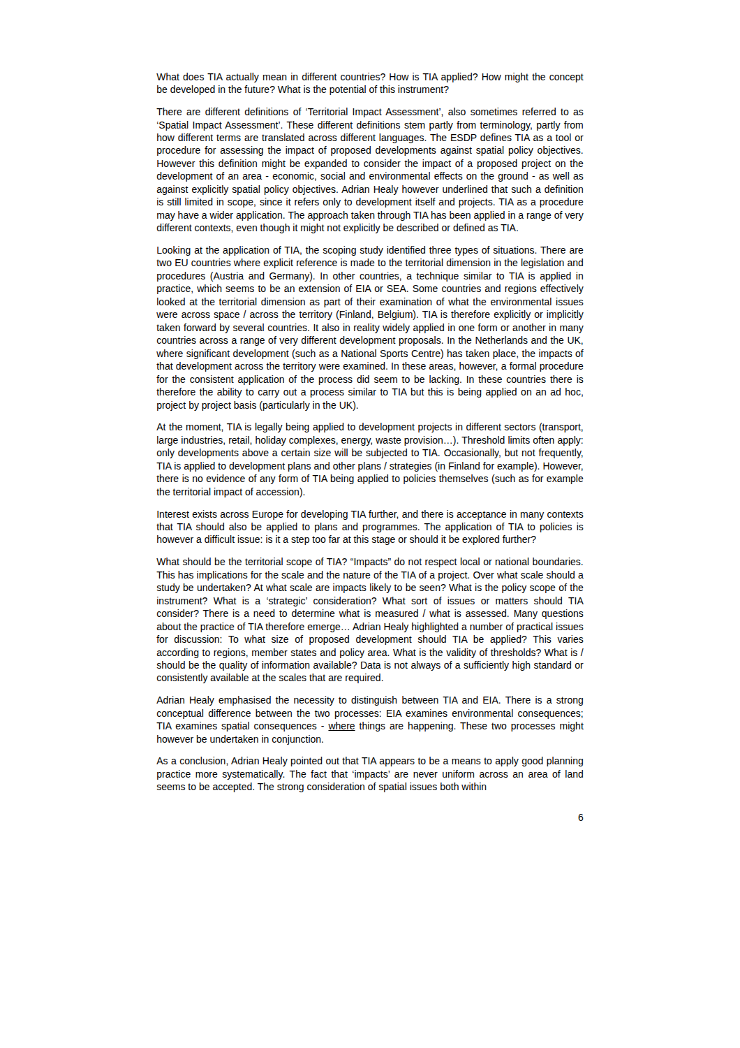What does TIA actually mean in different countries? How is TIA applied? How might the concept be developed in the future? What is the potential of this instrument?
There are different definitions of ‘Territorial Impact Assessment’, also sometimes referred to as ‘Spatial Impact Assessment’. These different definitions stem partly from terminology, partly from how different terms are translated across different languages. The ESDP defines TIA as a tool or procedure for assessing the impact of proposed developments against spatial policy objectives. However this definition might be expanded to consider the impact of a proposed project on the development of an area - economic, social and environmental effects on the ground - as well as against explicitly spatial policy objectives. Adrian Healy however underlined that such a definition is still limited in scope, since it refers only to development itself and projects. TIA as a procedure may have a wider application. The approach taken through TIA has been applied in a range of very different contexts, even though it might not explicitly be described or defined as TIA.
Looking at the application of TIA, the scoping study identified three types of situations. There are two EU countries where explicit reference is made to the territorial dimension in the legislation and procedures (Austria and Germany). In other countries, a technique similar to TIA is applied in practice, which seems to be an extension of EIA or SEA. Some countries and regions effectively looked at the territorial dimension as part of their examination of what the environmental issues were across space / across the territory (Finland, Belgium). TIA is therefore explicitly or implicitly taken forward by several countries. It also in reality widely applied in one form or another in many countries across a range of very different development proposals. In the Netherlands and the UK, where significant development (such as a National Sports Centre) has taken place, the impacts of that development across the territory were examined. In these areas, however, a formal procedure for the consistent application of the process did seem to be lacking. In these countries there is therefore the ability to carry out a process similar to TIA but this is being applied on an ad hoc, project by project basis (particularly in the UK).
At the moment, TIA is legally being applied to development projects in different sectors (transport, large industries, retail, holiday complexes, energy, waste provision…). Threshold limits often apply: only developments above a certain size will be subjected to TIA. Occasionally, but not frequently, TIA is applied to development plans and other plans / strategies (in Finland for example). However, there is no evidence of any form of TIA being applied to policies themselves (such as for example the territorial impact of accession).
Interest exists across Europe for developing TIA further, and there is acceptance in many contexts that TIA should also be applied to plans and programmes. The application of TIA to policies is however a difficult issue: is it a step too far at this stage or should it be explored further?
What should be the territorial scope of TIA? “Impacts” do not respect local or national boundaries. This has implications for the scale and the nature of the TIA of a project. Over what scale should a study be undertaken? At what scale are impacts likely to be seen? What is the policy scope of the instrument? What is a ‘strategic’ consideration? What sort of issues or matters should TIA consider? There is a need to determine what is measured / what is assessed. Many questions about the practice of TIA therefore emerge… Adrian Healy highlighted a number of practical issues for discussion: To what size of proposed development should TIA be applied? This varies according to regions, member states and policy area. What is the validity of thresholds? What is / should be the quality of information available? Data is not always of a sufficiently high standard or consistently available at the scales that are required.
Adrian Healy emphasised the necessity to distinguish between TIA and EIA. There is a strong conceptual difference between the two processes: EIA examines environmental consequences; TIA examines spatial consequences - where things are happening. These two processes might however be undertaken in conjunction.
As a conclusion, Adrian Healy pointed out that TIA appears to be a means to apply good planning practice more systematically. The fact that ‘impacts’ are never uniform across an area of land seems to be accepted. The strong consideration of spatial issues both within
6